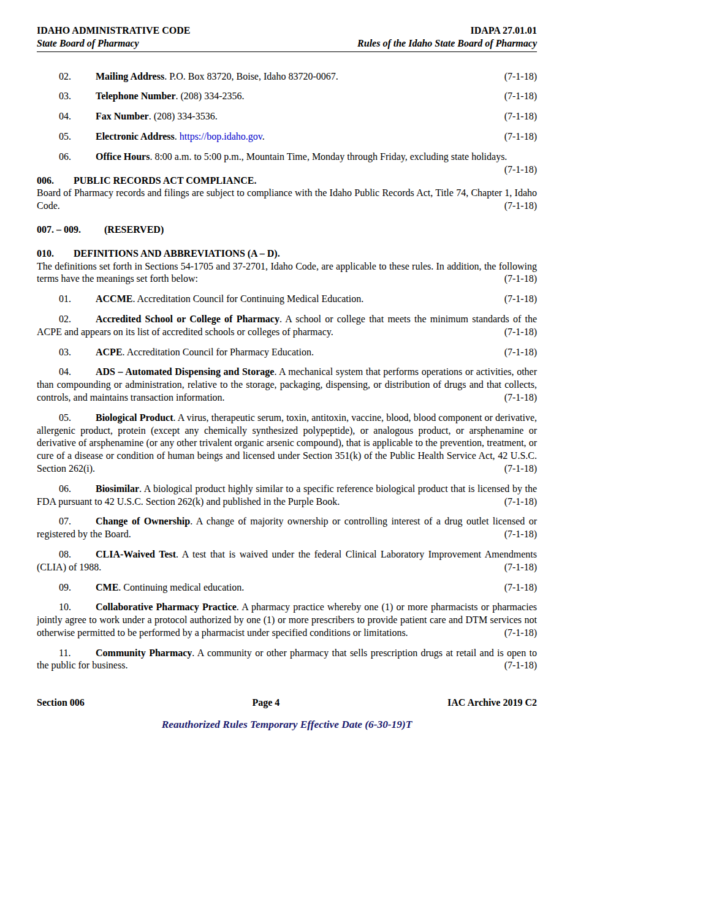IDAHO ADMINISTRATIVE CODE State Board of Pharmacy
IDAPA 27.01.01 Rules of the Idaho State Board of Pharmacy
02. Mailing Address. P.O. Box 83720, Boise, Idaho 83720-0067. (7-1-18)
03. Telephone Number. (208) 334-2356. (7-1-18)
04. Fax Number. (208) 334-3536. (7-1-18)
05. Electronic Address. https://bop.idaho.gov. (7-1-18)
06. Office Hours. 8:00 a.m. to 5:00 p.m., Mountain Time, Monday through Friday, excluding state holidays. (7-1-18)
006. PUBLIC RECORDS ACT COMPLIANCE.
Board of Pharmacy records and filings are subject to compliance with the Idaho Public Records Act, Title 74, Chapter 1, Idaho Code. (7-1-18)
007. – 009.(RESERVED)
010. DEFINITIONS AND ABBREVIATIONS (A – D).
The definitions set forth in Sections 54-1705 and 37-2701, Idaho Code, are applicable to these rules. In addition, the following terms have the meanings set forth below: (7-1-18)
01. ACCME. Accreditation Council for Continuing Medical Education. (7-1-18)
02. Accredited School or College of Pharmacy. A school or college that meets the minimum standards of the ACPE and appears on its list of accredited schools or colleges of pharmacy. (7-1-18)
03. ACPE. Accreditation Council for Pharmacy Education. (7-1-18)
04. ADS – Automated Dispensing and Storage. A mechanical system that performs operations or activities, other than compounding or administration, relative to the storage, packaging, dispensing, or distribution of drugs and that collects, controls, and maintains transaction information. (7-1-18)
05. Biological Product. A virus, therapeutic serum, toxin, antitoxin, vaccine, blood, blood component or derivative, allergenic product, protein (except any chemically synthesized polypeptide), or analogous product, or arsphenamine or derivative of arsphenamine (or any other trivalent organic arsenic compound), that is applicable to the prevention, treatment, or cure of a disease or condition of human beings and licensed under Section 351(k) of the Public Health Service Act, 42 U.S.C. Section 262(i). (7-1-18)
06. Biosimilar. A biological product highly similar to a specific reference biological product that is licensed by the FDA pursuant to 42 U.S.C. Section 262(k) and published in the Purple Book. (7-1-18)
07. Change of Ownership. A change of majority ownership or controlling interest of a drug outlet licensed or registered by the Board. (7-1-18)
08. CLIA-Waived Test. A test that is waived under the federal Clinical Laboratory Improvement Amendments (CLIA) of 1988. (7-1-18)
09. CME. Continuing medical education. (7-1-18)
10. Collaborative Pharmacy Practice. A pharmacy practice whereby one (1) or more pharmacists or pharmacies jointly agree to work under a protocol authorized by one (1) or more prescribers to provide patient care and DTM services not otherwise permitted to be performed by a pharmacist under specified conditions or limitations. (7-1-18)
11. Community Pharmacy. A community or other pharmacy that sells prescription drugs at retail and is open to the public for business. (7-1-18)
Section 006
Page 4
IAC Archive 2019 C2
Reauthorized Rules Temporary Effective Date (6-30-19)T